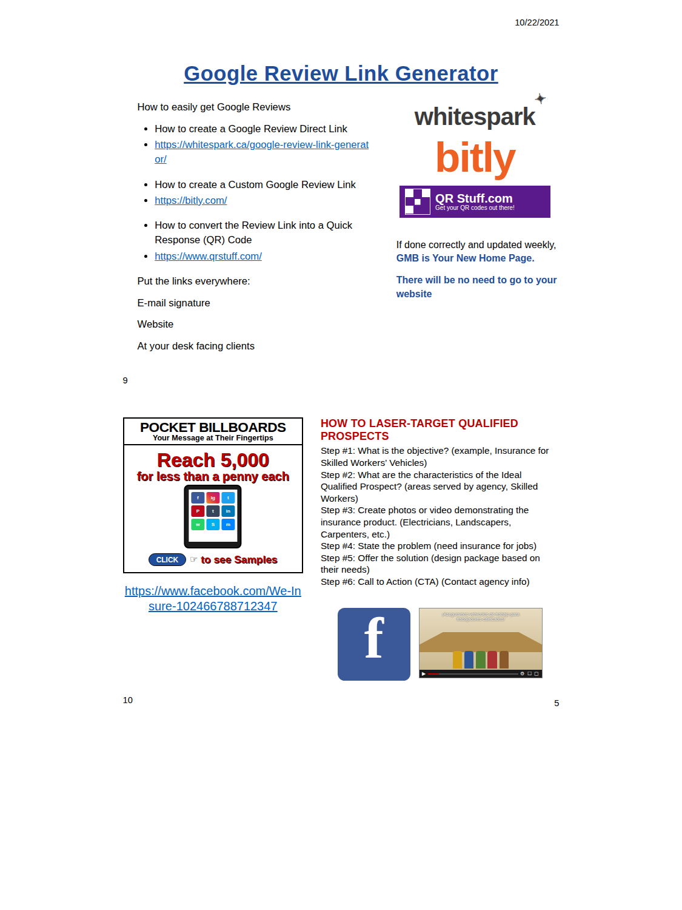10/22/2021
Google Review Link Generator
How to easily get Google Reviews
How to create a Google Review Direct Link
https://whitespark.ca/google-review-link-generator/
How to create a Custom Google Review Link
https://bitly.com/
How to convert the Review Link into a Quick Response (QR) Code
https://www.qrstuff.com/
Put the links everywhere:
E-mail signature
Website
At your desk facing clients
whitespark✦
bitly
QR Stuff.com
Get your QR codes out there!
If done correctly and updated weekly, GMB is Your New Home Page. There will be no need to go to your website
9
POCKET BILLBOARDS
Your Message at Their Fingertips
Reach 5,000
for less than a penny each
f
ig
t
P
t
in
w
S
m
CLICK
☞
to see Samples
https://www.facebook.com/We-Insure-102466788712347
HOW TO LASER-TARGET QUALIFIED PROSPECTS
Step #1: What is the objective? (example, Insurance for Skilled Workers’ Vehicles)
Step #2: What are the characteristics of the Ideal Qualified Prospect? (areas served by agency, Skilled Workers)
Step #3: Create photos or video demonstrating the insurance product. (Electricians, Landscapers, Carpenters, etc.)
Step #4: State the problem (need insurance for jobs)
Step #5: Offer the solution (design package based on their needs)
Step #6: Call to Action (CTA) (Contact agency info)
f
¡Aseguramos vehículos de trabajo para
trabajadores calificados!
▶
⚙ ☐ ▢
10
5